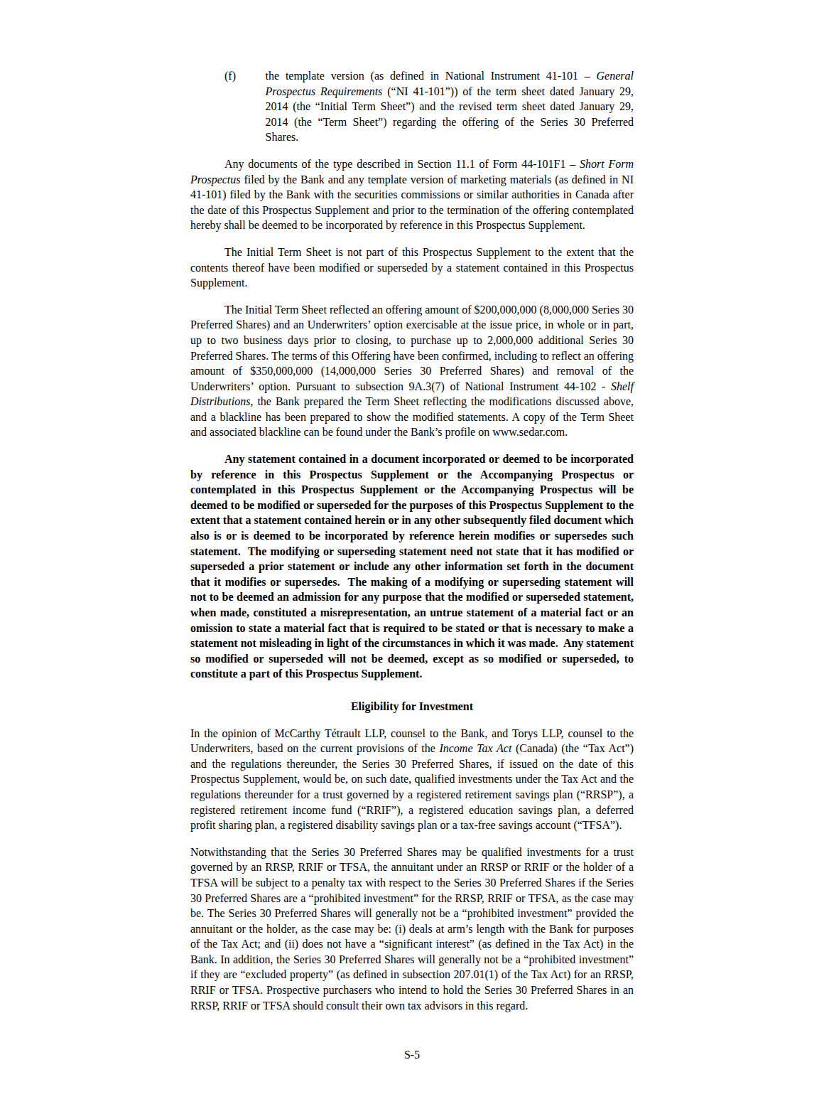(f)
the template version (as defined in National Instrument 41-101 – General Prospectus Requirements (“NI 41-101”)) of the term sheet dated January 29, 2014 (the “Initial Term Sheet”) and the revised term sheet dated January 29, 2014 (the “Term Sheet”) regarding the offering of the Series 30 Preferred Shares.
Any documents of the type described in Section 11.1 of Form 44-101F1 – Short Form Prospectus filed by the Bank and any template version of marketing materials (as defined in NI 41-101) filed by the Bank with the securities commissions or similar authorities in Canada after the date of this Prospectus Supplement and prior to the termination of the offering contemplated hereby shall be deemed to be incorporated by reference in this Prospectus Supplement.
The Initial Term Sheet is not part of this Prospectus Supplement to the extent that the contents thereof have been modified or superseded by a statement contained in this Prospectus Supplement.
The Initial Term Sheet reflected an offering amount of $200,000,000 (8,000,000 Series 30 Preferred Shares) and an Underwriters’ option exercisable at the issue price, in whole or in part, up to two business days prior to closing, to purchase up to 2,000,000 additional Series 30 Preferred Shares. The terms of this Offering have been confirmed, including to reflect an offering amount of $350,000,000 (14,000,000 Series 30 Preferred Shares) and removal of the Underwriters’ option. Pursuant to subsection 9A.3(7) of National Instrument 44-102 - Shelf Distributions, the Bank prepared the Term Sheet reflecting the modifications discussed above, and a blackline has been prepared to show the modified statements. A copy of the Term Sheet and associated blackline can be found under the Bank’s profile on www.sedar.com.
Any statement contained in a document incorporated or deemed to be incorporated by reference in this Prospectus Supplement or the Accompanying Prospectus or contemplated in this Prospectus Supplement or the Accompanying Prospectus will be deemed to be modified or superseded for the purposes of this Prospectus Supplement to the extent that a statement contained herein or in any other subsequently filed document which also is or is deemed to be incorporated by reference herein modifies or supersedes such statement. The modifying or superseding statement need not state that it has modified or superseded a prior statement or include any other information set forth in the document that it modifies or supersedes. The making of a modifying or superseding statement will not to be deemed an admission for any purpose that the modified or superseded statement, when made, constituted a misrepresentation, an untrue statement of a material fact or an omission to state a material fact that is required to be stated or that is necessary to make a statement not misleading in light of the circumstances in which it was made. Any statement so modified or superseded will not be deemed, except as so modified or superseded, to constitute a part of this Prospectus Supplement.
Eligibility for Investment
In the opinion of McCarthy Tétrault LLP, counsel to the Bank, and Torys LLP, counsel to the Underwriters, based on the current provisions of the Income Tax Act (Canada) (the “Tax Act”) and the regulations thereunder, the Series 30 Preferred Shares, if issued on the date of this Prospectus Supplement, would be, on such date, qualified investments under the Tax Act and the regulations thereunder for a trust governed by a registered retirement savings plan (“RRSP”), a registered retirement income fund (“RRIF”), a registered education savings plan, a deferred profit sharing plan, a registered disability savings plan or a tax-free savings account (“TFSA”).
Notwithstanding that the Series 30 Preferred Shares may be qualified investments for a trust governed by an RRSP, RRIF or TFSA, the annuitant under an RRSP or RRIF or the holder of a TFSA will be subject to a penalty tax with respect to the Series 30 Preferred Shares if the Series 30 Preferred Shares are a “prohibited investment” for the RRSP, RRIF or TFSA, as the case may be. The Series 30 Preferred Shares will generally not be a “prohibited investment” provided the annuitant or the holder, as the case may be: (i) deals at arm’s length with the Bank for purposes of the Tax Act; and (ii) does not have a “significant interest” (as defined in the Tax Act) in the Bank. In addition, the Series 30 Preferred Shares will generally not be a “prohibited investment” if they are “excluded property” (as defined in subsection 207.01(1) of the Tax Act) for an RRSP, RRIF or TFSA. Prospective purchasers who intend to hold the Series 30 Preferred Shares in an RRSP, RRIF or TFSA should consult their own tax advisors in this regard.
S-5